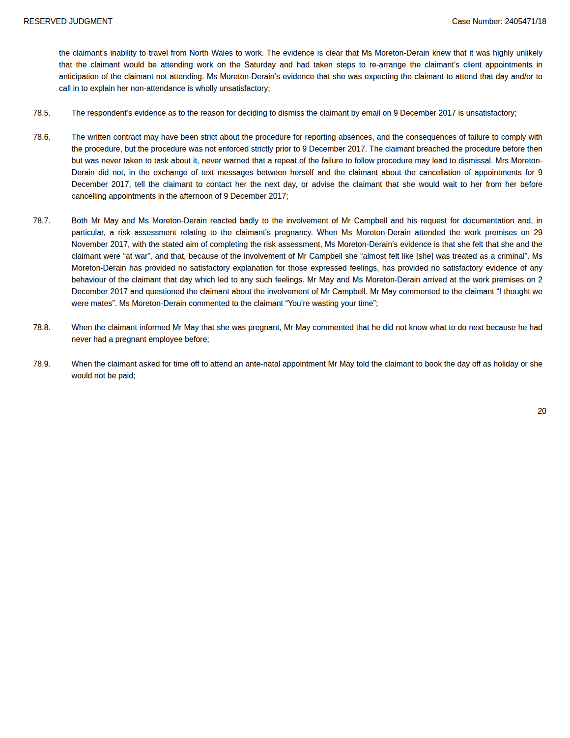RESERVED JUDGMENT
Case Number: 2405471/18
the claimant’s inability to travel from North Wales to work. The evidence is clear that Ms Moreton-Derain knew that it was highly unlikely that the claimant would be attending work on the Saturday and had taken steps to re-arrange the claimant’s client appointments in anticipation of the claimant not attending. Ms Moreton-Derain’s evidence that she was expecting the claimant to attend that day and/or to call in to explain her non-attendance is wholly unsatisfactory;
78.5. The respondent’s evidence as to the reason for deciding to dismiss the claimant by email on 9 December 2017 is unsatisfactory;
78.6. The written contract may have been strict about the procedure for reporting absences, and the consequences of failure to comply with the procedure, but the procedure was not enforced strictly prior to 9 December 2017. The claimant breached the procedure before then but was never taken to task about it, never warned that a repeat of the failure to follow procedure may lead to dismissal. Mrs Moreton-Derain did not, in the exchange of text messages between herself and the claimant about the cancellation of appointments for 9 December 2017, tell the claimant to contact her the next day, or advise the claimant that she would wait to her from her before cancelling appointments in the afternoon of 9 December 2017;
78.7. Both Mr May and Ms Moreton-Derain reacted badly to the involvement of Mr Campbell and his request for documentation and, in particular, a risk assessment relating to the claimant’s pregnancy. When Ms Moreton-Derain attended the work premises on 29 November 2017, with the stated aim of completing the risk assessment, Ms Moreton-Derain’s evidence is that she felt that she and the claimant were “at war”, and that, because of the involvement of Mr Campbell she “almost felt like [she] was treated as a criminal”. Ms Moreton-Derain has provided no satisfactory explanation for those expressed feelings, has provided no satisfactory evidence of any behaviour of the claimant that day which led to any such feelings. Mr May and Ms Moreton-Derain arrived at the work premises on 2 December 2017 and questioned the claimant about the involvement of Mr Campbell. Mr May commented to the claimant “I thought we were mates”. Ms Moreton-Derain commented to the claimant “You’re wasting your time”;
78.8. When the claimant informed Mr May that she was pregnant, Mr May commented that he did not know what to do next because he had never had a pregnant employee before;
78.9. When the claimant asked for time off to attend an ante-natal appointment Mr May told the claimant to book the day off as holiday or she would not be paid;
20